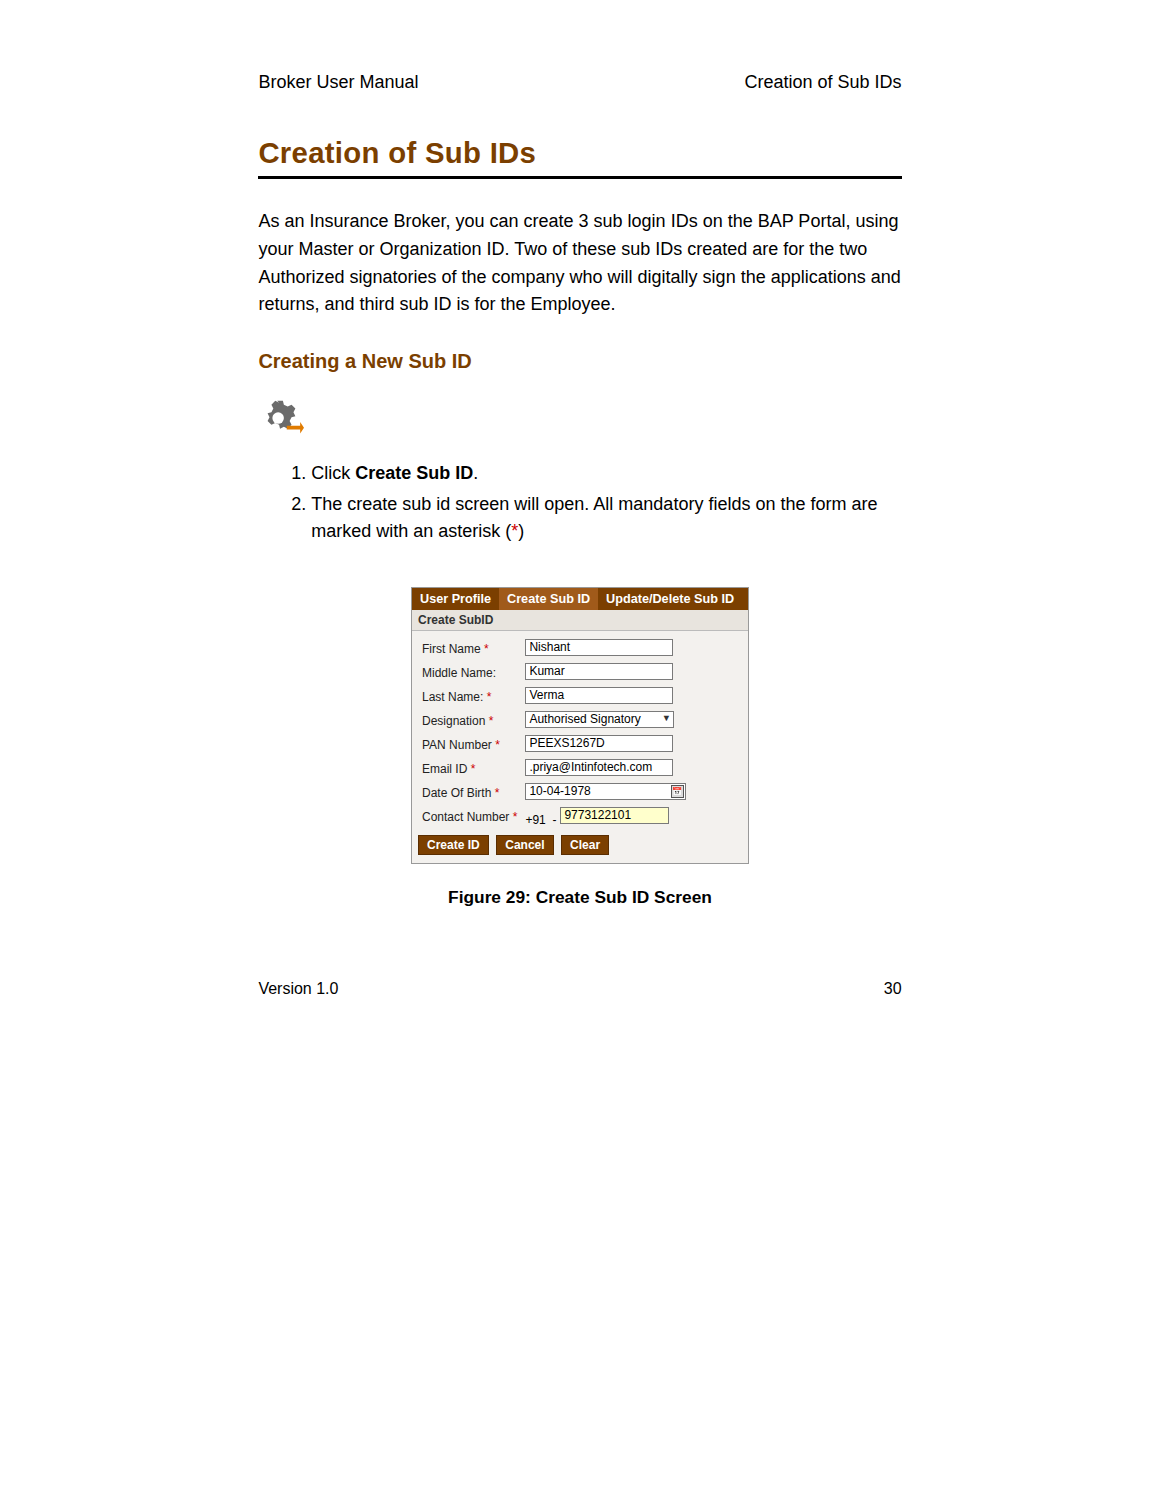Broker User Manual Creation of Sub IDs
Creation of Sub IDs
As an Insurance Broker, you can create 3 sub login IDs on the BAP Portal, using your Master or Organization ID. Two of these sub IDs created are for the two Authorized signatories of the company who will digitally sign the applications and returns, and third sub ID is for the Employee.
Creating a New Sub ID
Click Create Sub ID.
The create sub id screen will open. All mandatory fields on the form are marked with an asterisk (*)
User Profile
Create Sub ID
Update/Delete Sub ID
Create SubID
| First Name * | Nishant |
| Middle Name: | Kumar |
| Last Name: * | Verma |
| Designation * | Authorised Signatory |
| PAN Number * | PEEXS1267D |
| Email ID * | .priya@Intinfotech.com |
| Date Of Birth * | 10-04-1978 📅 |
| Contact Number * | +91 - 9773122101 |
Create ID Cancel Clear
Figure 29: Create Sub ID Screen
Version 1.0 30